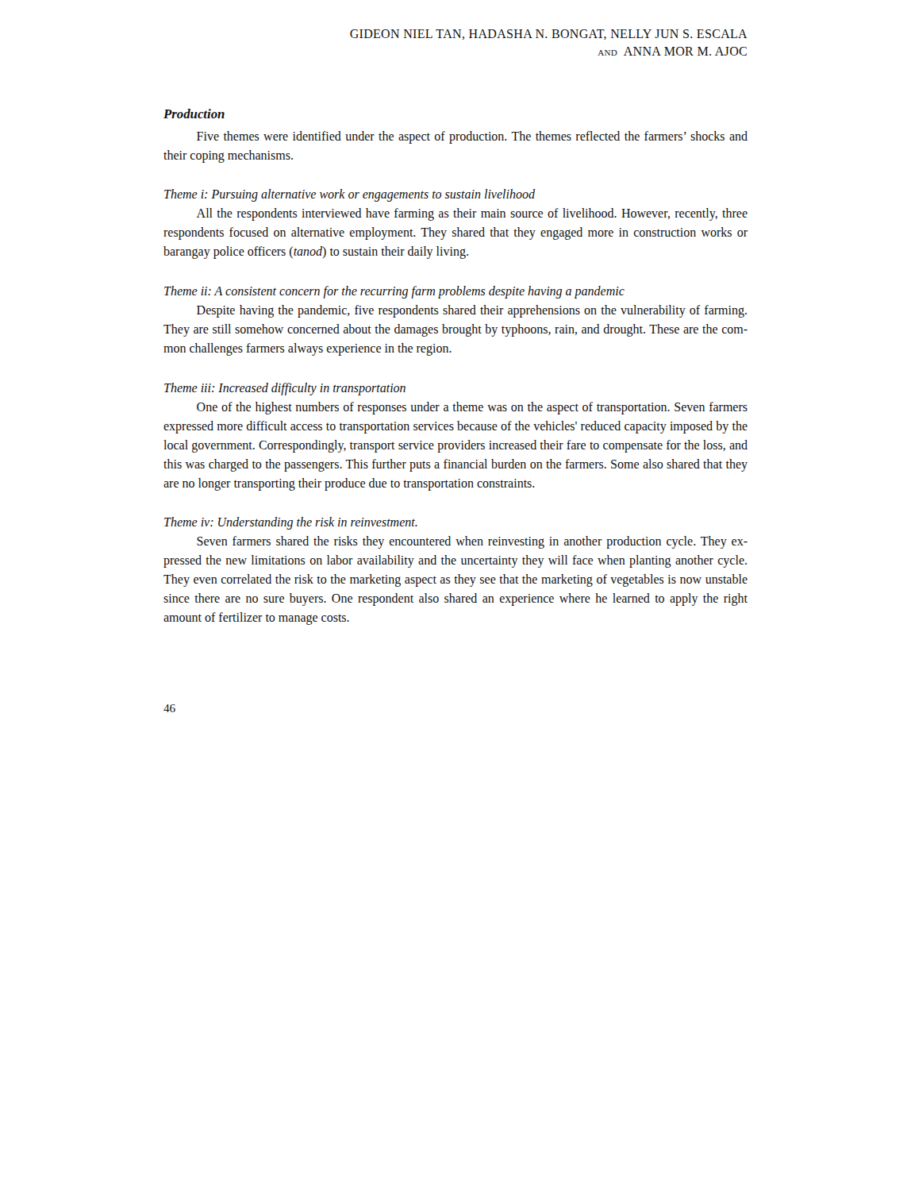GIDEON NIEL TAN, HADASHA N. BONGAT, NELLY JUN S. ESCALA
and ANNA MOR M. AJOC
Production
Five themes were identified under the aspect of production. The themes reflected the farmers’ shocks and their coping mechanisms.
Theme i: Pursuing alternative work or engagements to sustain livelihood
All the respondents interviewed have farming as their main source of livelihood. However, recently, three respondents focused on alternative employment. They shared that they engaged more in construction works or barangay police officers (tanod) to sustain their daily living.
Theme ii: A consistent concern for the recurring farm problems despite having a pandemic
Despite having the pandemic, five respondents shared their apprehensions on the vulnerability of farming. They are still somehow concerned about the damages brought by typhoons, rain, and drought. These are the common challenges farmers always experience in the region.
Theme iii: Increased difficulty in transportation
One of the highest numbers of responses under a theme was on the aspect of transportation. Seven farmers expressed more difficult access to transportation services because of the vehicles' reduced capacity imposed by the local government. Correspondingly, transport service providers increased their fare to compensate for the loss, and this was charged to the passengers. This further puts a financial burden on the farmers. Some also shared that they are no longer transporting their produce due to transportation constraints.
Theme iv: Understanding the risk in reinvestment.
Seven farmers shared the risks they encountered when reinvesting in another production cycle. They expressed the new limitations on labor availability and the uncertainty they will face when planting another cycle. They even correlated the risk to the marketing aspect as they see that the marketing of vegetables is now unstable since there are no sure buyers. One respondent also shared an experience where he learned to apply the right amount of fertilizer to manage costs.
46